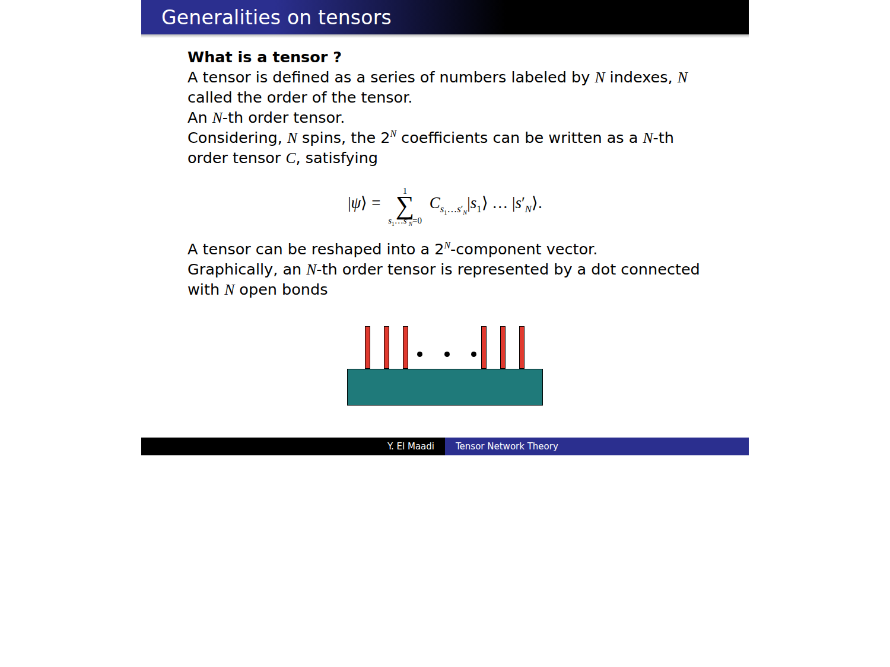Generalities on tensors
What is a tensor ?
A tensor is defined as a series of numbers labeled by N indexes, N called the order of the tensor.
An N-th order tensor.
Considering, N spins, the 2N coefficients can be written as a N-th order tensor C, satisfying
|ψ⟩ = 1 ∑ s1…s′N=0 Cs1…s′N|s1⟩ … |s′N⟩.
A tensor can be reshaped into a 2N-component vector.
Graphically, an N-th order tensor is represented by a dot connected with N open bonds
Y. El Maadi
Tensor Network Theory